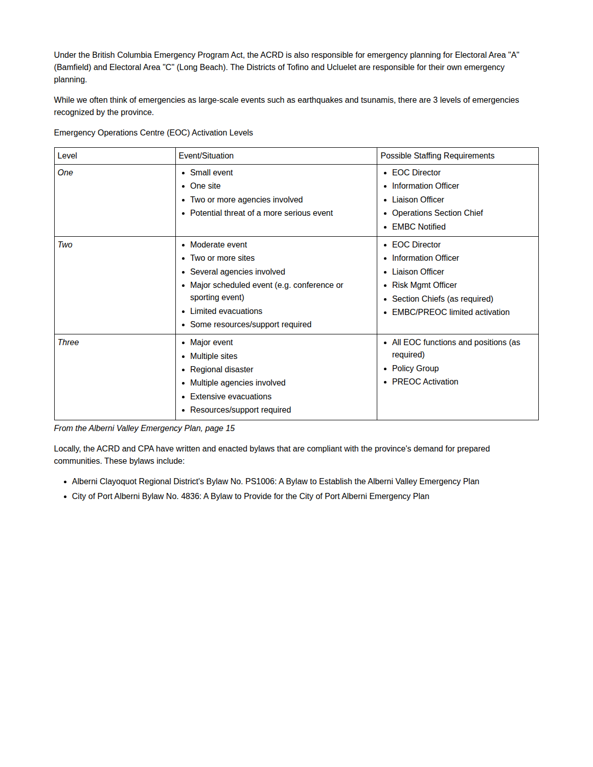Under the British Columbia Emergency Program Act, the ACRD is also responsible for emergency planning for Electoral Area "A" (Bamfield) and Electoral Area "C" (Long Beach). The Districts of Tofino and Ucluelet are responsible for their own emergency planning.
While we often think of emergencies as large-scale events such as earthquakes and tsunamis, there are 3 levels of emergencies recognized by the province.
Emergency Operations Centre (EOC) Activation Levels
| Level | Event/Situation | Possible Staffing Requirements |
| --- | --- | --- |
| One | Small event One site Two or more agencies involved Potential threat of a more serious event | EOC Director Information Officer Liaison Officer Operations Section Chief EMBC Notified |
| Two | Moderate event Two or more sites Several agencies involved Major scheduled event (e.g. conference or sporting event) Limited evacuations Some resources/support required | EOC Director Information Officer Liaison Officer Risk Mgmt Officer Section Chiefs (as required) EMBC/PREOC limited activation |
| Three | Major event Multiple sites Regional disaster Multiple agencies involved Extensive evacuations Resources/support required | All EOC functions and positions (as required) Policy Group PREOC Activation |
From the Alberni Valley Emergency Plan, page 15
Locally, the ACRD and CPA have written and enacted bylaws that are compliant with the province's demand for prepared communities. These bylaws include:
Alberni Clayoquot Regional District's Bylaw No. PS1006: A Bylaw to Establish the Alberni Valley Emergency Plan
City of Port Alberni Bylaw No. 4836: A Bylaw to Provide for the City of Port Alberni Emergency Plan